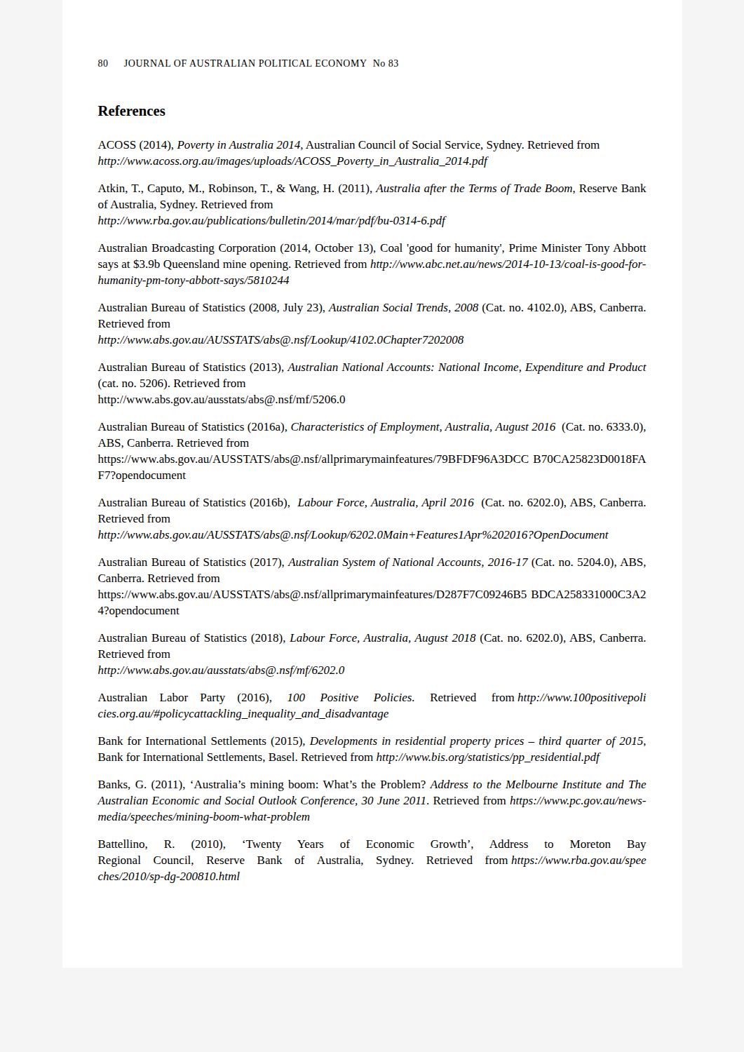80 JOURNAL OF AUSTRALIAN POLITICAL ECONOMY No 83
References
ACOSS (2014), Poverty in Australia 2014, Australian Council of Social Service, Sydney. Retrieved from
http://www.acoss.org.au/images/uploads/ACOSS_Poverty_in_Australia_2014.pdf
Atkin, T., Caputo, M., Robinson, T., & Wang, H. (2011), Australia after the Terms of Trade Boom, Reserve Bank of Australia, Sydney. Retrieved from
http://www.rba.gov.au/publications/bulletin/2014/mar/pdf/bu-0314-6.pdf
Australian Broadcasting Corporation (2014, October 13), Coal 'good for humanity', Prime Minister Tony Abbott says at $3.9b Queensland mine opening. Retrieved from http://www.abc.net.au/news/2014-10-13/coal-is-good-for-humanity-pm-tony-abbott-says/5810244
Australian Bureau of Statistics (2008, July 23), Australian Social Trends, 2008 (Cat. no. 4102.0), ABS, Canberra. Retrieved from
http://www.abs.gov.au/AUSSTATS/abs@.nsf/Lookup/4102.0Chapter7202008
Australian Bureau of Statistics (2013), Australian National Accounts: National Income, Expenditure and Product (cat. no. 5206). Retrieved from
http://www.abs.gov.au/ausstats/abs@.nsf/mf/5206.0
Australian Bureau of Statistics (2016a), Characteristics of Employment, Australia, August 2016 (Cat. no. 6333.0), ABS, Canberra. Retrieved from
https://www.abs.gov.au/AUSSTATS/abs@.nsf/allprimarymainfeatures/79BFDF96A3DCC B70CA25823D0018FAF7?opendocument
Australian Bureau of Statistics (2016b), Labour Force, Australia, April 2016 (Cat. no. 6202.0), ABS, Canberra. Retrieved from
http://www.abs.gov.au/AUSSTATS/abs@.nsf/Lookup/6202.0Main+Features1Apr%202016?OpenDocument
Australian Bureau of Statistics (2017), Australian System of National Accounts, 2016-17 (Cat. no. 5204.0), ABS, Canberra. Retrieved from
https://www.abs.gov.au/AUSSTATS/abs@.nsf/allprimarymainfeatures/D287F7C09246B5 BDCA258331000C3A24?opendocument
Australian Bureau of Statistics (2018), Labour Force, Australia, August 2018 (Cat. no. 6202.0), ABS, Canberra. Retrieved from
http://www.abs.gov.au/ausstats/abs@.nsf/mf/6202.0
Australian Labor Party (2016), 100 Positive Policies. Retrieved from http://www.100positivepolicies.org.au/#policycattackling_inequality_and_disadvantage
Bank for International Settlements (2015), Developments in residential property prices – third quarter of 2015, Bank for International Settlements, Basel. Retrieved from http://www.bis.org/statistics/pp_residential.pdf
Banks, G. (2011), ‘Australia’s mining boom: What’s the Problem? Address to the Melbourne Institute and The Australian Economic and Social Outlook Conference, 30 June 2011. Retrieved from https://www.pc.gov.au/news-media/speeches/mining-boom-what-problem
Battellino, R. (2010), ‘Twenty Years of Economic Growth’, Address to Moreton Bay Regional Council, Reserve Bank of Australia, Sydney. Retrieved from https://www.rba.gov.au/speeches/2010/sp-dg-200810.html